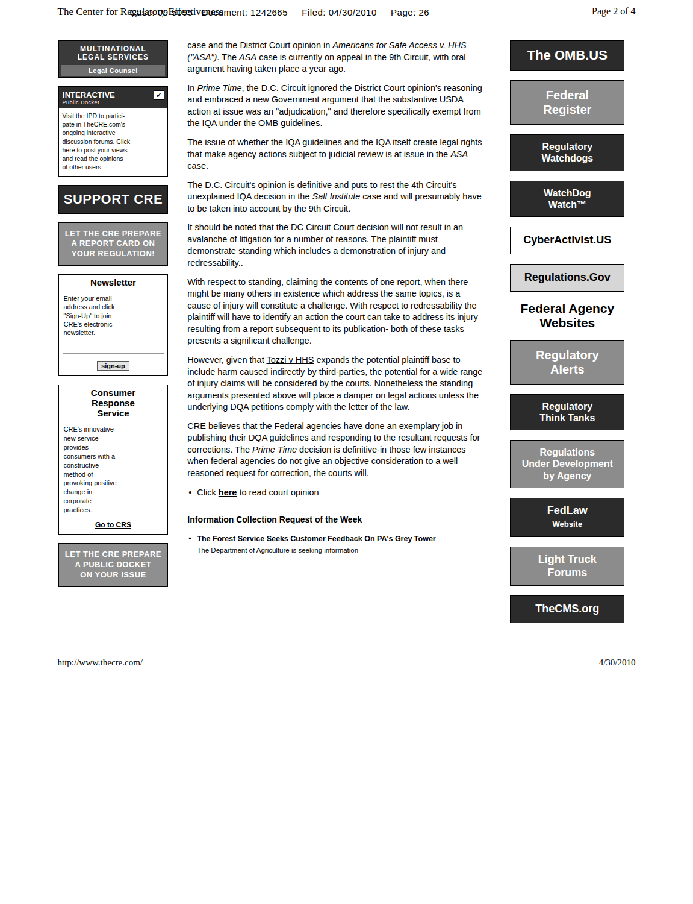The Center for Regulatory Effectiveness Case: 09-5095 Document: 1242665 Filed: 04/30/2010 Page: 26 Page 2 of 4
| MULTINATIONAL LEGAL SERVICES Legal Counsel I NTERACTIVE Public Docket ✓ Visit the IPD to partici- pate in TheCRE.com's ongoing interactive discussion forums. Click here to post your views and read the opinions of other users. SUPPORT CRE LET THE CRE PREPARE A REPORT CARD ON YOUR REGULATION! Newsletter Enter your email address and click "Sign-Up" to join CRE's electronic newsletter. sign-up Consumer Response Service CRE's innovative new service provides consumers with a constructive method of provoking positive change in corporate practices. Go to CRS LET THE CRE PREPARE A PUBLIC DOCKET ON YOUR ISSUE | case and the District Court opinion in Americans for Safe Access v. HHS ("ASA") . The ASA case is currently on appeal in the 9th Circuit, with oral argument having taken place a year ago. In Prime Time , the D.C. Circuit ignored the District Court opinion's reasoning and embraced a new Government argument that the substantive USDA action at issue was an "adjudication," and therefore specifically exempt from the IQA under the OMB guidelines. The issue of whether the IQA guidelines and the IQA itself create legal rights that make agency actions subject to judicial review is at issue in the ASA case. The D.C. Circuit's opinion is definitive and puts to rest the 4th Circuit's unexplained IQA decision in the Salt Institute case and will presumably have to be taken into account by the 9th Circuit. It should be noted that the DC Circuit Court decision will not result in an avalanche of litigation for a number of reasons. The plaintiff must demonstrate standing which includes a demonstration of injury and redressability.. With respect to standing, claiming the contents of one report, when there might be many others in existence which address the same topics, is a cause of injury will constitute a challenge. With respect to redressability the plaintiff will have to identify an action the court can take to address its injury resulting from a report subsequent to its publication- both of these tasks presents a significant challenge. However, given that Tozzi v HHS expands the potential plaintiff base to include harm caused indirectly by third-parties, the potential for a wide range of injury claims will be considered by the courts. Nonetheless the standing arguments presented above will place a damper on legal actions unless the underlying DQA petitions comply with the letter of the law. CRE believes that the Federal agencies have done an exemplary job in publishing their DQA guidelines and responding to the resultant requests for corrections. The Prime Time decision is definitive-in those few instances when federal agencies do not give an objective consideration to a well reasoned request for correction, the courts will. Click here to read court opinion Information Collection Request of the Week The Forest Service Seeks Customer Feedback On PA's Grey Tower The Department of Agriculture is seeking information | The OMB.US Federal Register Regulatory Watchdogs WatchDog Watch™ CyberActivist.US Regulations.Gov Federal Agency Websites Regulatory Alerts Regulatory Think Tanks Regulations Under Development by Agency FedLaw Website Light Truck Forums TheCMS.org |
http://www.thecre.com/ 4/30/2010